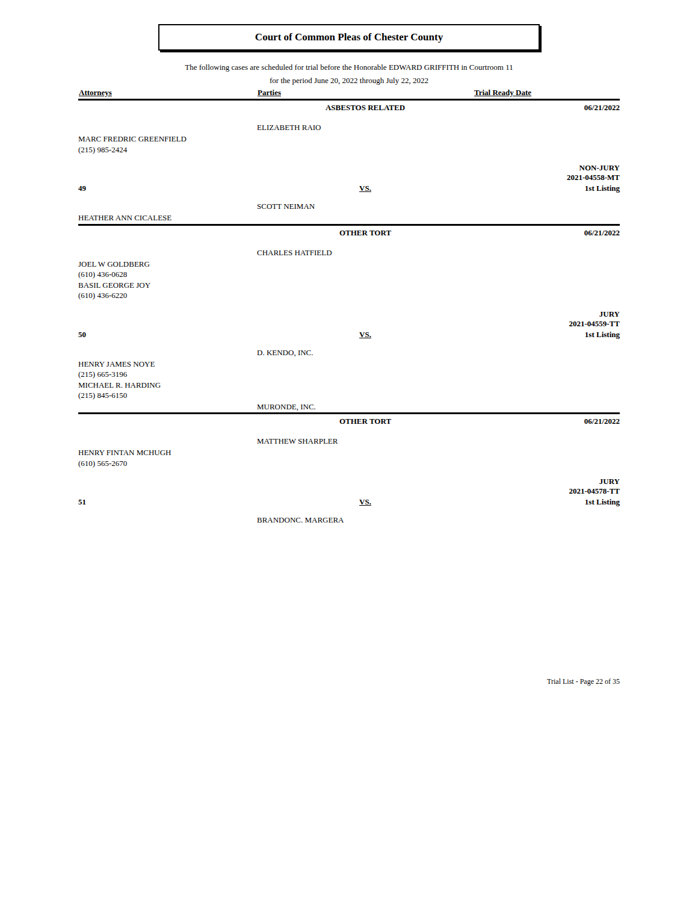Court of Common Pleas of Chester County
The following cases are scheduled for trial before the Honorable EDWARD GRIFFITH in Courtroom 11
for the period June 20, 2022 through July 22, 2022
| Attorneys | Parties | Trial Ready Date |
| --- | --- | --- |
| | ASBESTOS RELATED | 06/21/2022 |
| | ELIZABETH RAIO | |
| MARC FREDRIC GREENFIELD (215) 985-2424 | | |
| | | NON-JURY 2021-04558-MT |
| 49 | VS. | 1st Listing |
| | SCOTT NEIMAN | |
| HEATHER ANN CICALESE | | |
| | OTHER TORT | 06/21/2022 |
| | CHARLES HATFIELD | |
| JOEL W GOLDBERG (610) 436-0628 BASIL GEORGE JOY (610) 436-6220 | | |
| | | JURY 2021-04559-TT |
| 50 | VS. | 1st Listing |
| | D. KENDO, INC. | |
| HENRY JAMES NOYE (215) 665-3196 MICHAEL R. HARDING (215) 845-6150 | | |
| | MURONDE, INC. | |
| | OTHER TORT | 06/21/2022 |
| | MATTHEW SHARPLER | |
| HENRY FINTAN MCHUGH (610) 565-2670 | | |
| | | JURY 2021-04578-TT |
| 51 | VS. | 1st Listing |
| | BRANDONC. MARGERA | |
Trial List - Page 22 of 35